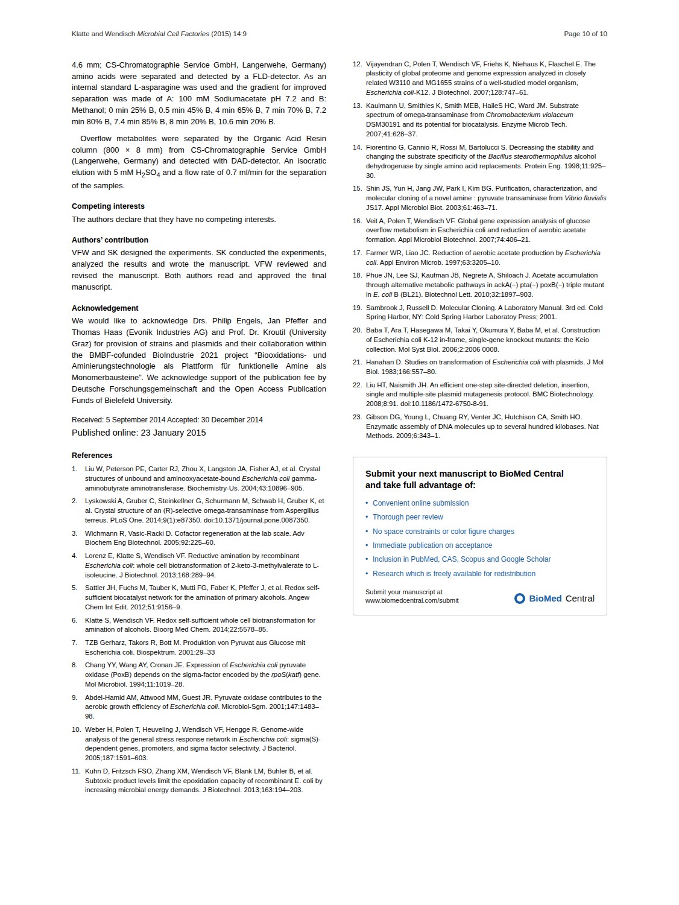Klatte and Wendisch Microbial Cell Factories (2015) 14:9
Page 10 of 10
4.6 mm; CS-Chromatographie Service GmbH, Langerwehe, Germany) amino acids were separated and detected by a FLD-detector. As an internal standard L-asparagine was used and the gradient for improved separation was made of A: 100 mM Sodiumacetate pH 7.2 and B: Methanol; 0 min 25% B, 0.5 min 45% B, 4 min 65% B, 7 min 70% B, 7.2 min 80% B, 7.4 min 85% B, 8 min 20% B, 10.6 min 20% B.
Overflow metabolites were separated by the Organic Acid Resin column (800 × 8 mm) from CS-Chromatographie Service GmbH (Langerwehe, Germany) and detected with DAD-detector. An isocratic elution with 5 mM H2SO4 and a flow rate of 0.7 ml/min for the separation of the samples.
Competing interests
The authors declare that they have no competing interests.
Authors’ contribution
VFW and SK designed the experiments. SK conducted the experiments, analyzed the results and wrote the manuscript. VFW reviewed and revised the manuscript. Both authors read and approved the final manuscript.
Acknowledgement
We would like to acknowledge Drs. Philip Engels, Jan Pfeffer and Thomas Haas (Evonik Industries AG) and Prof. Dr. Kroutil (University Graz) for provision of strains and plasmids and their collaboration within the BMBF-cofunded BioIndustrie 2021 project “Biooxidations- und Aminierungstechnologie als Plattform für funktionelle Amine als Monomerbausteine”. We acknowledge support of the publication fee by Deutsche Forschungsgemeinschaft and the Open Access Publication Funds of Bielefeld University.
Received: 5 September 2014 Accepted: 30 December 2014
Published online: 23 January 2015
References
Liu W, Peterson PE, Carter RJ, Zhou X, Langston JA, Fisher AJ, et al. Crystal structures of unbound and aminooxyacetate-bound Escherichia coli gamma-aminobutyrate aminotransferase. Biochemistry-Us. 2004;43:10896–905.
Lyskowski A, Gruber C, Steinkellner G, Schurmann M, Schwab H, Gruber K, et al. Crystal structure of an (R)-selective omega-transaminase from Aspergillus terreus. PLoS One. 2014;9(1):e87350. doi:10.1371/journal.pone.0087350.
Wichmann R, Vasic-Racki D. Cofactor regeneration at the lab scale. Adv Biochem Eng Biotechnol. 2005;92:225–60.
Lorenz E, Klatte S, Wendisch VF. Reductive amination by recombinant Escherichia coli: whole cell biotransformation of 2-keto-3-methylvalerate to L-isoleucine. J Biotechnol. 2013;168:289–94.
Sattler JH, Fuchs M, Tauber K, Mutti FG, Faber K, Pfeffer J, et al. Redox self-sufficient biocatalyst network for the amination of primary alcohols. Angew Chem Int Edit. 2012;51:9156–9.
Klatte S, Wendisch VF. Redox self-sufficient whole cell biotransformation for amination of alcohols. Bioorg Med Chem. 2014;22:5578–85.
TZB Gerharz, Takors R, Bott M. Produktion von Pyruvat aus Glucose mit Escherichia coli. Biospektrum. 2001:29–33
Chang YY, Wang AY, Cronan JE. Expression of Escherichia coli pyruvate oxidase (PoxB) depends on the sigma-factor encoded by the rpoS(katf) gene. Mol Microbiol. 1994;11:1019–28.
Abdel-Hamid AM, Attwood MM, Guest JR. Pyruvate oxidase contributes to the aerobic growth efficiency of Escherichia coli. Microbiol-Sgm. 2001;147:1483–98.
Weber H, Polen T, Heuveling J, Wendisch VF, Hengge R. Genome-wide analysis of the general stress response network in Escherichia coli: sigma(S)-dependent genes, promoters, and sigma factor selectivity. J Bacteriol. 2005;187:1591–603.
Kuhn D, Fritzsch FSO, Zhang XM, Wendisch VF, Blank LM, Buhler B, et al. Subtoxic product levels limit the epoxidation capacity of recombinant E. coli by increasing microbial energy demands. J Biotechnol. 2013;163:194–203.
Vijayendran C, Polen T, Wendisch VF, Friehs K, Niehaus K, Flaschel E. The plasticity of global proteome and genome expression analyzed in closely related W3110 and MG1655 strains of a well-studied model organism, Escherichia coli-K12. J Biotechnol. 2007;128:747–61.
Kaulmann U, Smithies K, Smith MEB, HaileS HC, Ward JM. Substrate spectrum of omega-transaminase from Chromobacterium violaceum DSM30191 and its potential for biocatalysis. Enzyme Microb Tech. 2007;41:628–37.
Fiorentino G, Cannio R, Rossi M, Bartolucci S. Decreasing the stability and changing the substrate specificity of the Bacillus stearothermophilus alcohol dehydrogenase by single amino acid replacements. Protein Eng. 1998;11:925–30.
Shin JS, Yun H, Jang JW, Park I, Kim BG. Purification, characterization, and molecular cloning of a novel amine : pyruvate transaminase from Vibrio fluvialis JS17. Appl Microbiol Biot. 2003;61:463–71.
Veit A, Polen T, Wendisch VF. Global gene expression analysis of glucose overflow metabolism in Escherichia coli and reduction of aerobic acetate formation. Appl Microbiol Biotechnol. 2007;74:406–21.
Farmer WR, Liao JC. Reduction of aerobic acetate production by Escherichia coli. Appl Environ Microb. 1997;63:3205–10.
Phue JN, Lee SJ, Kaufman JB, Negrete A, Shiloach J. Acetate accumulation through alternative metabolic pathways in ackA(−) pta(−) poxB(−) triple mutant in E. coli B (BL21). Biotechnol Lett. 2010;32:1897–903.
Sambrook J, Russell D. Molecular Cloning. A Laboratory Manual. 3rd ed. Cold Spring Harbor, NY: Cold Spring Harbor Laboratoy Press; 2001.
Baba T, Ara T, Hasegawa M, Takai Y, Okumura Y, Baba M, et al. Construction of Escherichia coli K-12 in-frame, single-gene knockout mutants: the Keio collection. Mol Syst Biol. 2006;2:2006 0008.
Hanahan D. Studies on transformation of Escherichia coli with plasmids. J Mol Biol. 1983;166:557–80.
Liu HT, Naismith JH. An efficient one-step site-directed deletion, insertion, single and multiple-site plasmid mutagenesis protocol. BMC Biotechnology. 2008;8:91. doi:10.1186/1472-6750-8-91.
Gibson DG, Young L, Chuang RY, Venter JC, Hutchison CA, Smith HO. Enzymatic assembly of DNA molecules up to several hundred kilobases. Nat Methods. 2009;6:343–1.
Submit your next manuscript to BioMed Central
and take full advantage of:
Convenient online submission
Thorough peer review
No space constraints or color figure charges
Immediate publication on acceptance
Inclusion in PubMed, CAS, Scopus and Google Scholar
Research which is freely available for redistribution
Submit your manuscript at
www.biomedcentral.com/submit
BioMed Central